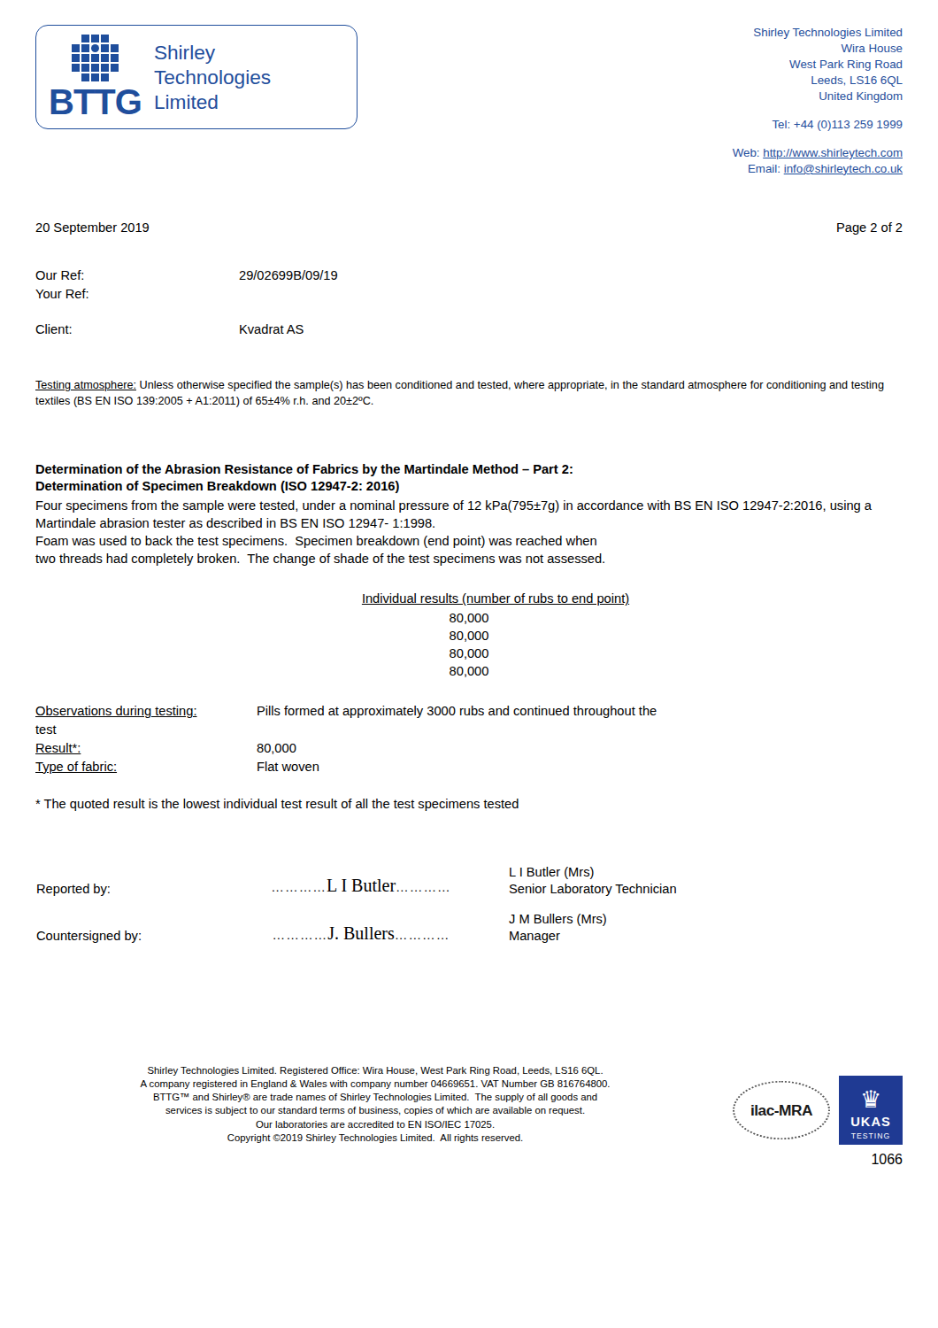BTTG
Shirley
Technologies
Limited
Shirley Technologies Limited
Wira House
West Park Ring Road
Leeds, LS16 6QL
United Kingdom
Tel: +44 (0)113 259 1999
Web: http://www.shirleytech.com
Email: info@shirleytech.co.uk
20 September 2019
Page 2 of 2
| Our Ref: | 29/02699B/09/19 |
| Your Ref: | |
| Client: | Kvadrat AS |
Testing atmosphere: Unless otherwise specified the sample(s) has been conditioned and tested, where appropriate, in the standard atmosphere for conditioning and testing textiles (BS EN ISO 139:2005 + A1:2011) of 65±4% r.h. and 20±2ºC.
Determination of the Abrasion Resistance of Fabrics by the Martindale Method – Part 2:
Determination of Specimen Breakdown (ISO 12947-2: 2016)
Four specimens from the sample were tested, under a nominal pressure of 12 kPa(795±7g) in accordance with BS EN ISO 12947-2:2016, using a Martindale abrasion tester as described in BS EN ISO 12947- 1:1998.
Foam was used to back the test specimens. Specimen breakdown (end point) was reached when
two threads had completely broken. The change of shade of the test specimens was not assessed.
Individual results (number of rubs to end point)
80,000
80,000
80,000
80,000
| Observations during testing: | Pills formed at approximately 3000 rubs and continued throughout the |
| test | |
| Result*: | 80,000 |
| Type of fabric: | Flat woven |
* The quoted result is the lowest individual test result of all the test specimens tested
| Reported by: | ………… L I Butler ………… | L I Butler (Mrs) Senior Laboratory Technician |
| Countersigned by: | ………… J. Bullers ………… | J M Bullers (Mrs) Manager |
Shirley Technologies Limited. Registered Office: Wira House, West Park Ring Road, Leeds, LS16 6QL.
A company registered in England & Wales with company number 04669651. VAT Number GB 816764800.
BTTG™ and Shirley® are trade names of Shirley Technologies Limited. The supply of all goods and
services is subject to our standard terms of business, copies of which are available on request.
Our laboratories are accredited to EN ISO/IEC 17025.
Copyright ©2019 Shirley Technologies Limited. All rights reserved.
ilac-MRA
♛
UKAS
TESTING
1066